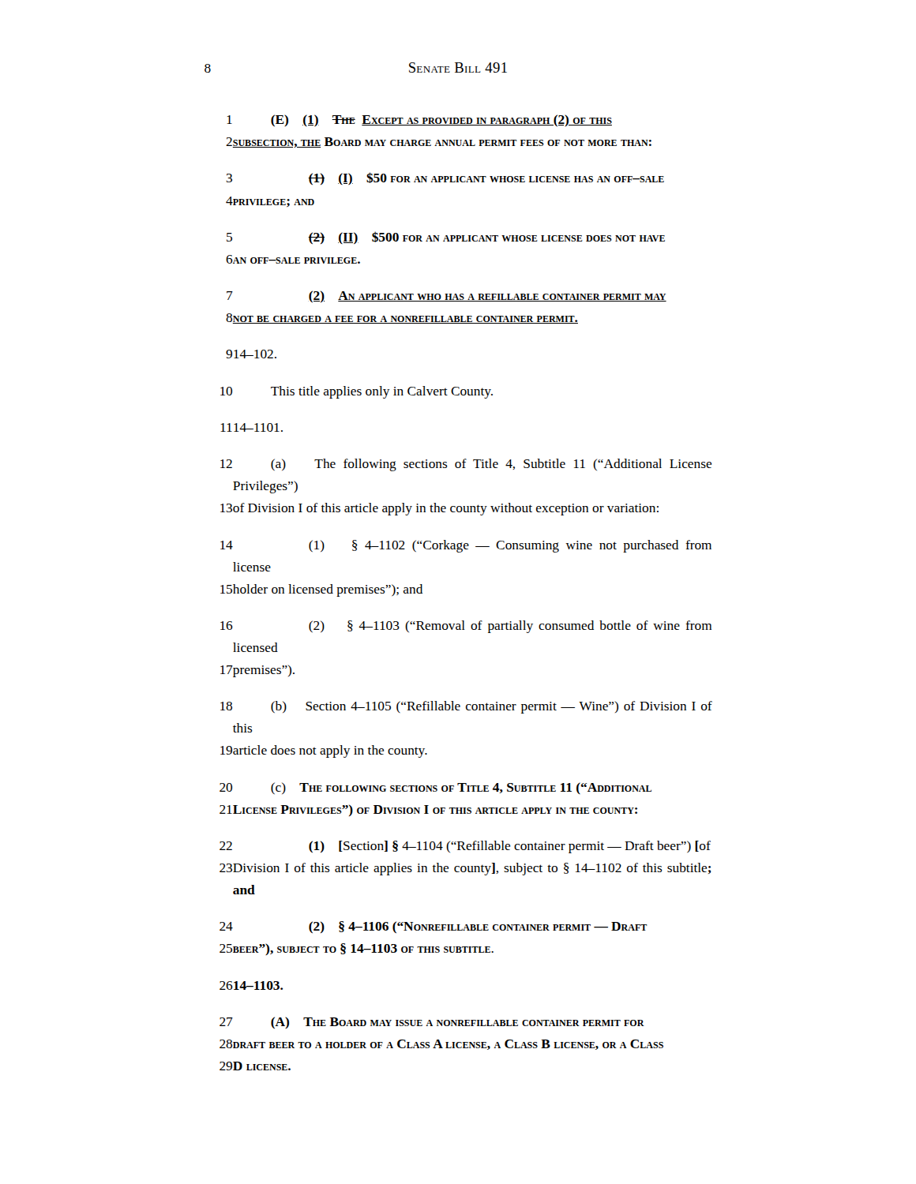8
Senate Bill 491
| 1 | (E) (1) The Except as provided in paragraph (2) of this |
| 2 | subsection, the Board may charge annual permit fees of not more than: |
| 3 | (1) (I) $50 for an applicant whose license has an off–sale |
| 4 | privilege; and |
| 5 | (2) (II) $500 for an applicant whose license does not have |
| 6 | an off–sale privilege. |
| 7 | (2) An applicant who has a refillable container permit may |
| 8 | not be charged a fee for a nonrefillable container permit. |
| 9 | 14–102. |
| 10 | This title applies only in Calvert County. |
| 11 | 14–1101. |
| 12 | (a) The following sections of Title 4, Subtitle 11 (“Additional License Privileges”) |
| 13 | of Division I of this article apply in the county without exception or variation: |
| 14 | (1) § 4–1102 (“Corkage — Consuming wine not purchased from license |
| 15 | holder on licensed premises”); and |
| 16 | (2) § 4–1103 (“Removal of partially consumed bottle of wine from licensed |
| 17 | premises”). |
| 18 | (b) Section 4–1105 (“Refillable container permit — Wine”) of Division I of this |
| 19 | article does not apply in the county. |
| 20 | (c) The following sections of Title 4, Subtitle 11 (“Additional |
| 21 | License Privileges”) of Division I of this article apply in the county: |
| 22 | (1) [ Section ] § 4–1104 (“Refillable container permit — Draft beer”) [ of |
| 23 | Division I of this article applies in the county ] , subject to § 14–1102 of this subtitle ; and |
| 24 | (2) § 4–1106 (“Nonrefillable container permit — Draft |
| 25 | beer”), subject to § 14–1103 of this subtitle . |
| 26 | 14–1103. |
| 27 | (A) The Board may issue a nonrefillable container permit for |
| 28 | draft beer to a holder of a Class A license, a Class B license, or a Class |
| 29 | D license. |